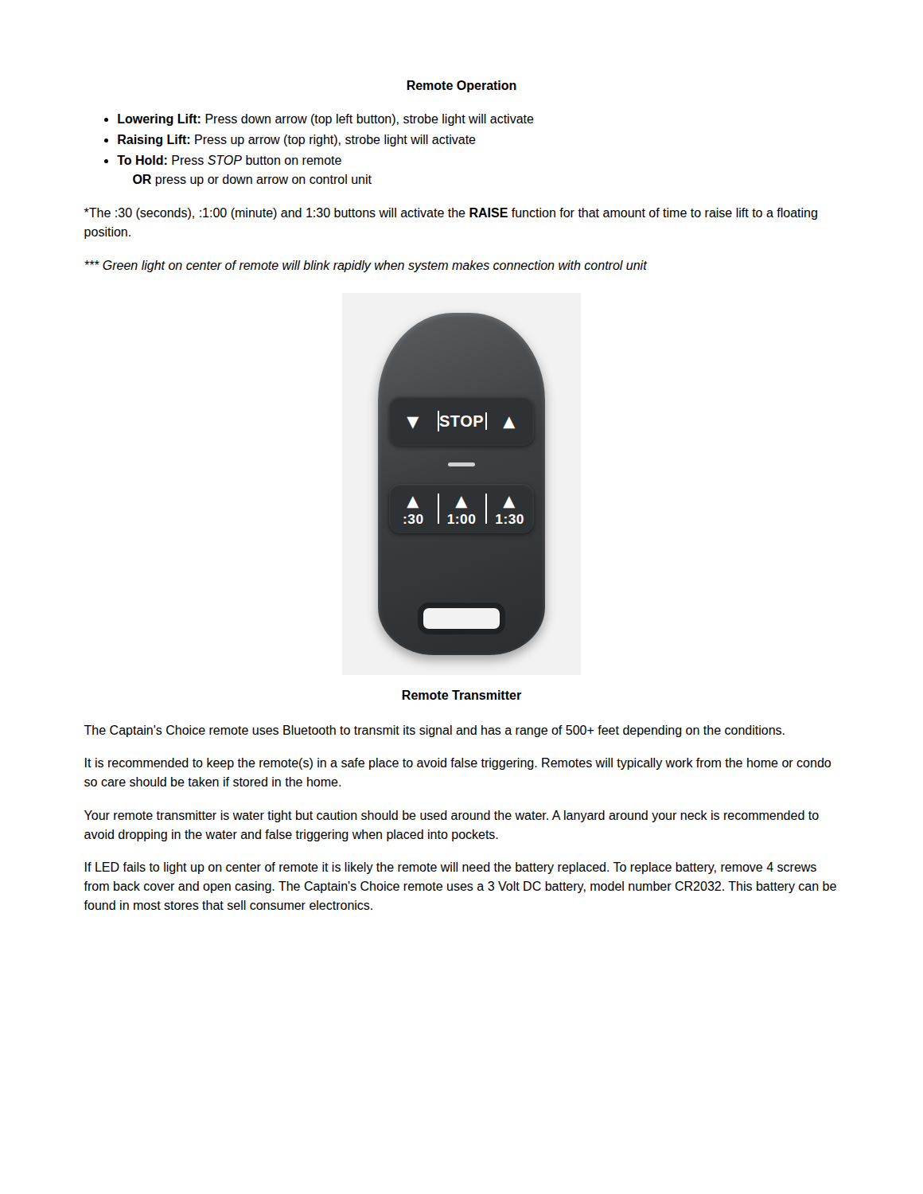Remote Operation
Lowering Lift: Press down arrow (top left button), strobe light will activate
Raising Lift: Press up arrow (top right), strobe light will activate
To Hold: Press STOP button on remote OR press up or down arrow on control unit
*The :30 (seconds), :1:00 (minute) and 1:30 buttons will activate the RAISE function for that amount of time to raise lift to a floating position.
*** Green light on center of remote will blink rapidly when system makes connection with control unit
▾ STOP ▴
▴:30 ▴1:00 ▴1:30
Remote Transmitter
The Captain's Choice remote uses Bluetooth to transmit its signal and has a range of 500+ feet depending on the conditions.
It is recommended to keep the remote(s) in a safe place to avoid false triggering. Remotes will typically work from the home or condo so care should be taken if stored in the home.
Your remote transmitter is water tight but caution should be used around the water. A lanyard around your neck is recommended to avoid dropping in the water and false triggering when placed into pockets.
If LED fails to light up on center of remote it is likely the remote will need the battery replaced. To replace battery, remove 4 screws from back cover and open casing. The Captain's Choice remote uses a 3 Volt DC battery, model number CR2032. This battery can be found in most stores that sell consumer electronics.